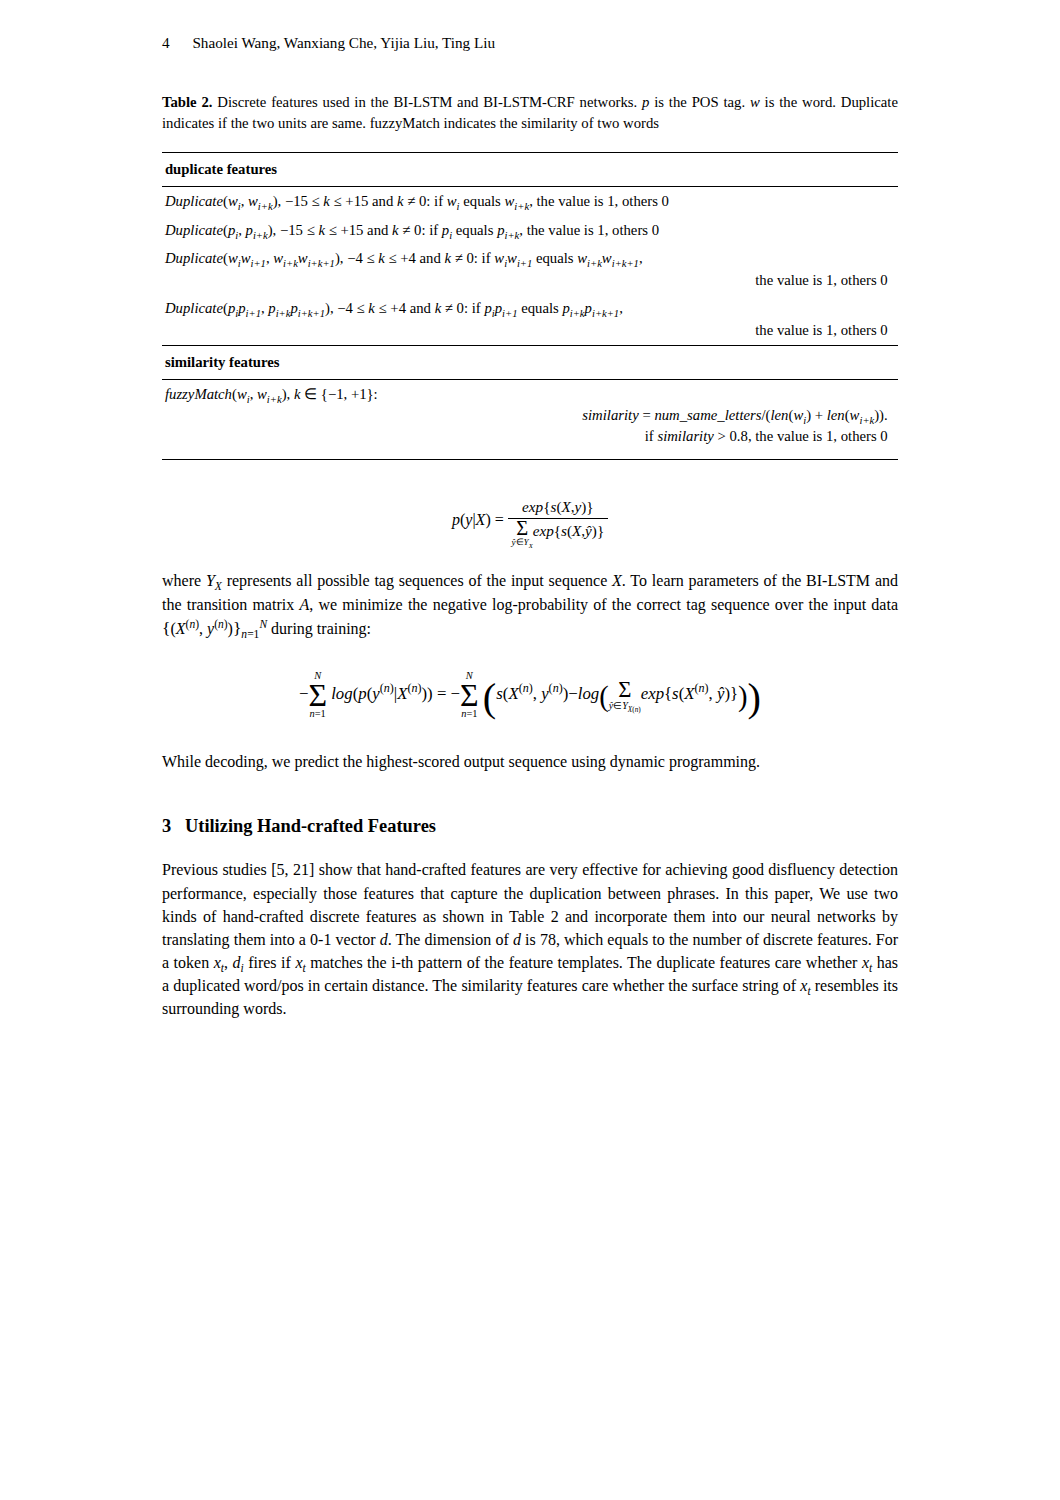4 Shaolei Wang, Wanxiang Che, Yijia Liu, Ting Liu
Table 2. Discrete features used in the BI-LSTM and BI-LSTM-CRF networks. p is the POS tag. w is the word. Duplicate indicates if the two units are same. fuzzyMatch indicates the similarity of two words
| duplicate features |
| Duplicate ( w i , w i+k ), −15 ≤ k ≤ +15 and k ≠ 0: if w i equals w i+k , the value is 1, others 0 |
| Duplicate ( p i , p i+k ), −15 ≤ k ≤ +15 and k ≠ 0: if p i equals p i+k , the value is 1, others 0 |
| Duplicate ( w i w i+1 , w i+k w i+k+1 ), −4 ≤ k ≤ +4 and k ≠ 0: if w i w i+1 equals w i+k w i+k+1 , the value is 1, others 0 |
| Duplicate ( p i p i+1 , p i+k p i+k+1 ), −4 ≤ k ≤ +4 and k ≠ 0: if p i p i+1 equals p i+k p i+k+1 , the value is 1, others 0 |
| similarity features |
| fuzzyMatch ( w i , w i+k ), k ∈ {−1, +1}: similarity = num_same_letters /( len ( w i ) + len ( w i+k )). if similarity > 0.8, the value is 1, others 0 |
p(y|X) = exp{s(X,y)} Σŷ∈YX exp{s(X,ŷ)}
where YX represents all possible tag sequences of the input sequence X. To learn parameters of the BI-LSTM and the transition matrix A, we minimize the negative log-probability of the correct tag sequence over the input data {(X(n), y(n))}n=1N during training:
−NΣn=1 log(p(y(n)|X(n))) = −NΣn=1 (s(X(n), y(n))−log(Σŷ∈YX(n) exp{s(X(n), ŷ)}))
While decoding, we predict the highest-scored output sequence using dynamic programming.
3 Utilizing Hand-crafted Features
Previous studies [5, 21] show that hand-crafted features are very effective for achieving good disfluency detection performance, especially those features that capture the duplication between phrases. In this paper, We use two kinds of hand-crafted discrete features as shown in Table 2 and incorporate them into our neural networks by translating them into a 0-1 vector d. The dimension of d is 78, which equals to the number of discrete features. For a token xt, di fires if xt matches the i-th pattern of the feature templates. The duplicate features care whether xt has a duplicated word/pos in certain distance. The similarity features care whether the surface string of xt resembles its surrounding words.